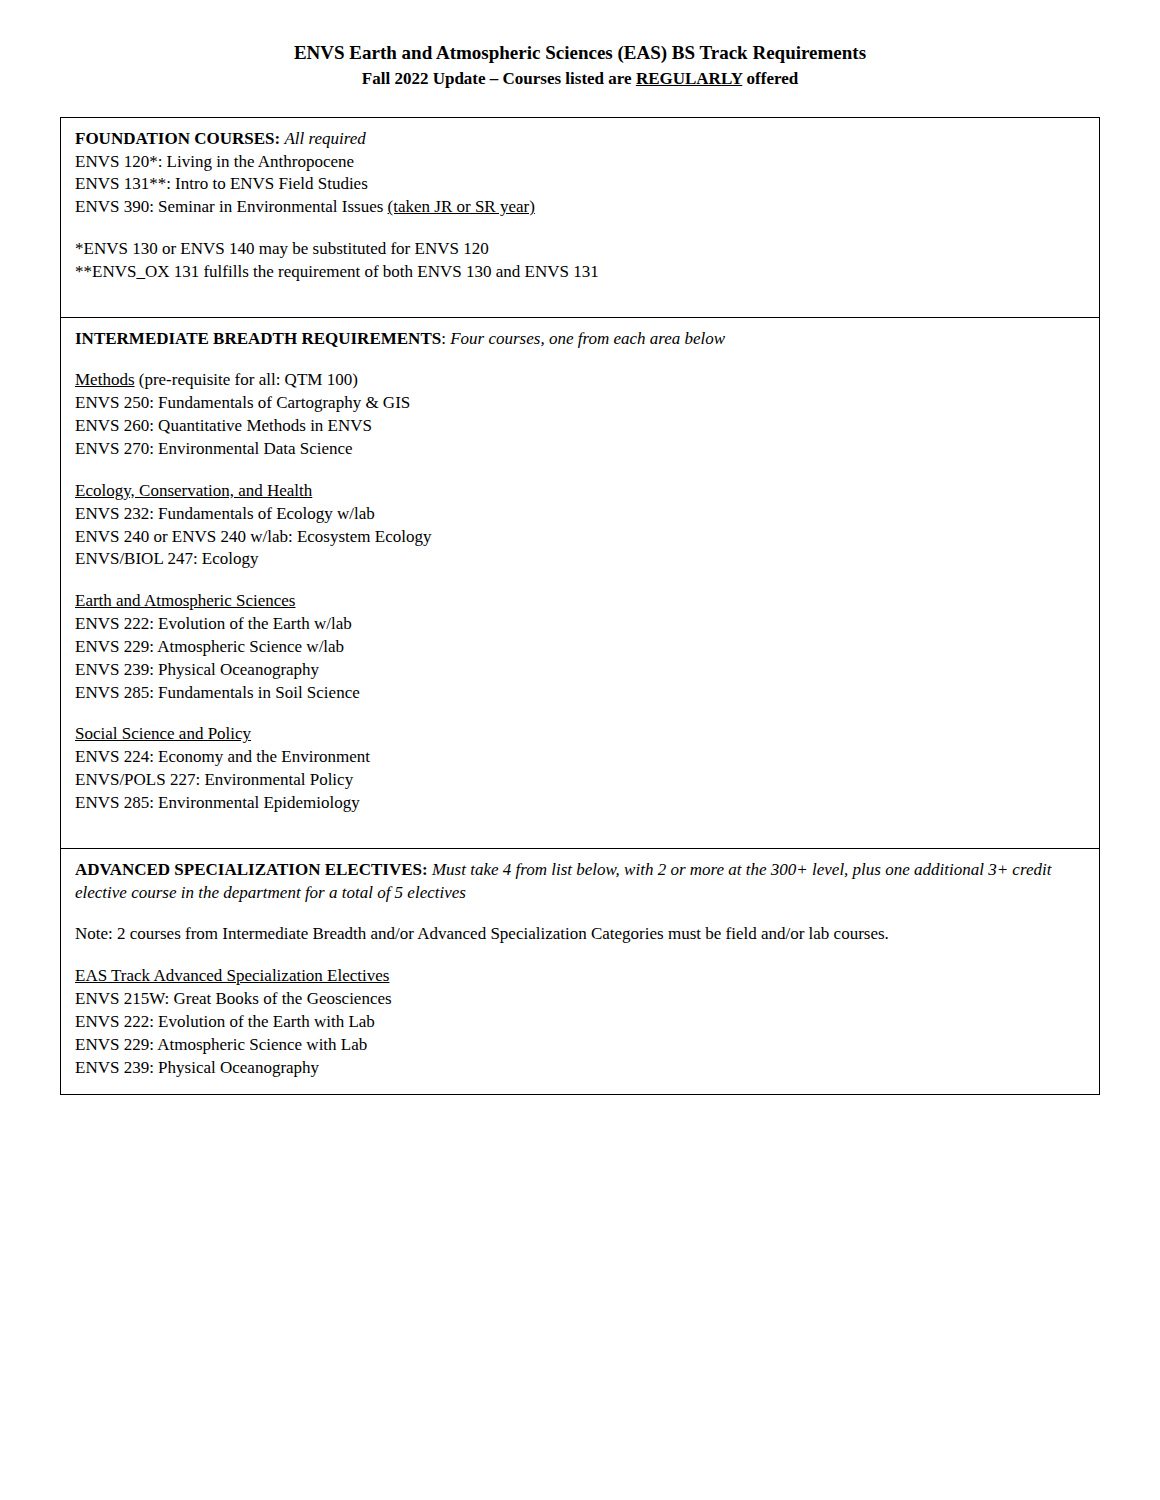ENVS Earth and Atmospheric Sciences (EAS) BS Track Requirements
Fall 2022 Update – Courses listed are REGULARLY offered
FOUNDATION COURSES: All required
ENVS 120*: Living in the Anthropocene
ENVS 131**: Intro to ENVS Field Studies
ENVS 390: Seminar in Environmental Issues (taken JR or SR year)
*ENVS 130 or ENVS 140 may be substituted for ENVS 120
**ENVS_OX 131 fulfills the requirement of both ENVS 130 and ENVS 131
INTERMEDIATE BREADTH REQUIREMENTS: Four courses, one from each area below
Methods (pre-requisite for all: QTM 100)
ENVS 250: Fundamentals of Cartography & GIS
ENVS 260: Quantitative Methods in ENVS
ENVS 270: Environmental Data Science
Ecology, Conservation, and Health
ENVS 232: Fundamentals of Ecology w/lab
ENVS 240 or ENVS 240 w/lab: Ecosystem Ecology
ENVS/BIOL 247: Ecology
Earth and Atmospheric Sciences
ENVS 222: Evolution of the Earth w/lab
ENVS 229: Atmospheric Science w/lab
ENVS 239: Physical Oceanography
ENVS 285: Fundamentals in Soil Science
Social Science and Policy
ENVS 224: Economy and the Environment
ENVS/POLS 227: Environmental Policy
ENVS 285: Environmental Epidemiology
ADVANCED SPECIALIZATION ELECTIVES: Must take 4 from list below, with 2 or more at the 300+ level, plus one additional 3+ credit elective course in the department for a total of 5 electives
Note: 2 courses from Intermediate Breadth and/or Advanced Specialization Categories must be field and/or lab courses.
EAS Track Advanced Specialization Electives
ENVS 215W: Great Books of the Geosciences
ENVS 222: Evolution of the Earth with Lab
ENVS 229: Atmospheric Science with Lab
ENVS 239: Physical Oceanography